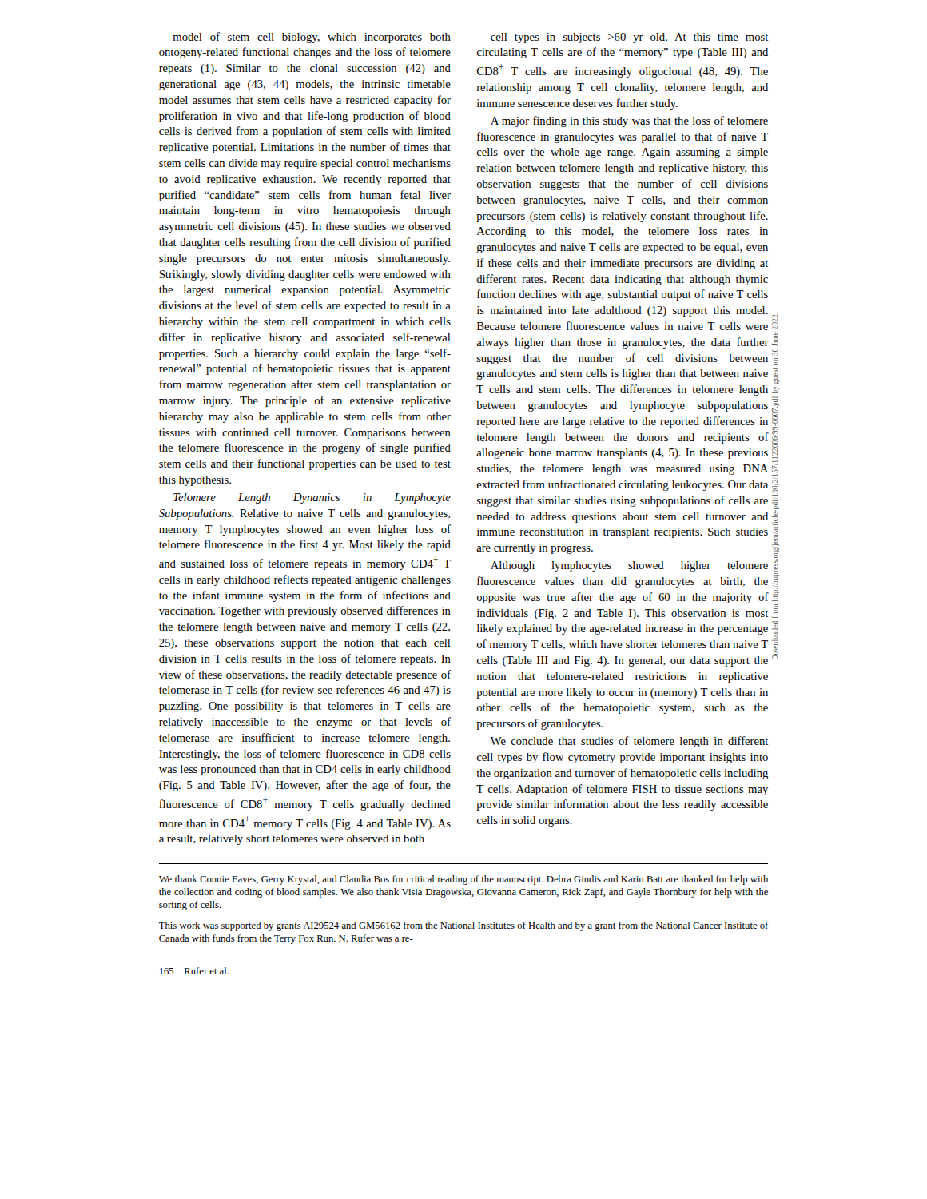Downloaded from http://rupress.org/jem/article-pdf/190/2/157/1122606/99-0607.pdf by guest on 30 June 2022
model of stem cell biology, which incorporates both ontogeny-related functional changes and the loss of telomere repeats (1). Similar to the clonal succession (42) and generational age (43, 44) models, the intrinsic timetable model assumes that stem cells have a restricted capacity for proliferation in vivo and that life-long production of blood cells is derived from a population of stem cells with limited replicative potential. Limitations in the number of times that stem cells can divide may require special control mechanisms to avoid replicative exhaustion. We recently reported that purified “candidate” stem cells from human fetal liver maintain long-term in vitro hematopoiesis through asymmetric cell divisions (45). In these studies we observed that daughter cells resulting from the cell division of purified single precursors do not enter mitosis simultaneously. Strikingly, slowly dividing daughter cells were endowed with the largest numerical expansion potential. Asymmetric divisions at the level of stem cells are expected to result in a hierarchy within the stem cell compartment in which cells differ in replicative history and associated self-renewal properties. Such a hierarchy could explain the large “self-renewal” potential of hematopoietic tissues that is apparent from marrow regeneration after stem cell transplantation or marrow injury. The principle of an extensive replicative hierarchy may also be applicable to stem cells from other tissues with continued cell turnover. Comparisons between the telomere fluorescence in the progeny of single purified stem cells and their functional properties can be used to test this hypothesis.
Telomere Length Dynamics in Lymphocyte Subpopulations. Relative to naive T cells and granulocytes, memory T lymphocytes showed an even higher loss of telomere fluorescence in the first 4 yr. Most likely the rapid and sustained loss of telomere repeats in memory CD4+ T cells in early childhood reflects repeated antigenic challenges to the infant immune system in the form of infections and vaccination. Together with previously observed differences in the telomere length between naive and memory T cells (22, 25), these observations support the notion that each cell division in T cells results in the loss of telomere repeats. In view of these observations, the readily detectable presence of telomerase in T cells (for review see references 46 and 47) is puzzling. One possibility is that telomeres in T cells are relatively inaccessible to the enzyme or that levels of telomerase are insufficient to increase telomere length. Interestingly, the loss of telomere fluorescence in CD8 cells was less pronounced than that in CD4 cells in early childhood (Fig. 5 and Table IV). However, after the age of four, the fluorescence of CD8+ memory T cells gradually declined more than in CD4+ memory T cells (Fig. 4 and Table IV). As a result, relatively short telomeres were observed in both
cell types in subjects >60 yr old. At this time most circulating T cells are of the “memory” type (Table III) and CD8+ T cells are increasingly oligoclonal (48, 49). The relationship among T cell clonality, telomere length, and immune senescence deserves further study.
A major finding in this study was that the loss of telomere fluorescence in granulocytes was parallel to that of naive T cells over the whole age range. Again assuming a simple relation between telomere length and replicative history, this observation suggests that the number of cell divisions between granulocytes, naive T cells, and their common precursors (stem cells) is relatively constant throughout life. According to this model, the telomere loss rates in granulocytes and naive T cells are expected to be equal, even if these cells and their immediate precursors are dividing at different rates. Recent data indicating that although thymic function declines with age, substantial output of naive T cells is maintained into late adulthood (12) support this model. Because telomere fluorescence values in naive T cells were always higher than those in granulocytes, the data further suggest that the number of cell divisions between granulocytes and stem cells is higher than that between naive T cells and stem cells. The differences in telomere length between granulocytes and lymphocyte subpopulations reported here are large relative to the reported differences in telomere length between the donors and recipients of allogeneic bone marrow transplants (4, 5). In these previous studies, the telomere length was measured using DNA extracted from unfractionated circulating leukocytes. Our data suggest that similar studies using subpopulations of cells are needed to address questions about stem cell turnover and immune reconstitution in transplant recipients. Such studies are currently in progress.
Although lymphocytes showed higher telomere fluorescence values than did granulocytes at birth, the opposite was true after the age of 60 in the majority of individuals (Fig. 2 and Table I). This observation is most likely explained by the age-related increase in the percentage of memory T cells, which have shorter telomeres than naive T cells (Table III and Fig. 4). In general, our data support the notion that telomere-related restrictions in replicative potential are more likely to occur in (memory) T cells than in other cells of the hematopoietic system, such as the precursors of granulocytes.
We conclude that studies of telomere length in different cell types by flow cytometry provide important insights into the organization and turnover of hematopoietic cells including T cells. Adaptation of telomere FISH to tissue sections may provide similar information about the less readily accessible cells in solid organs.
We thank Connie Eaves, Gerry Krystal, and Claudia Bos for critical reading of the manuscript. Debra Gindis and Karin Batt are thanked for help with the collection and coding of blood samples. We also thank Visia Dragowska, Giovanna Cameron, Rick Zapf, and Gayle Thornbury for help with the sorting of cells.
This work was supported by grants AI29524 and GM56162 from the National Institutes of Health and by a grant from the National Cancer Institute of Canada with funds from the Terry Fox Run. N. Rufer was a re-
165 Rufer et al.